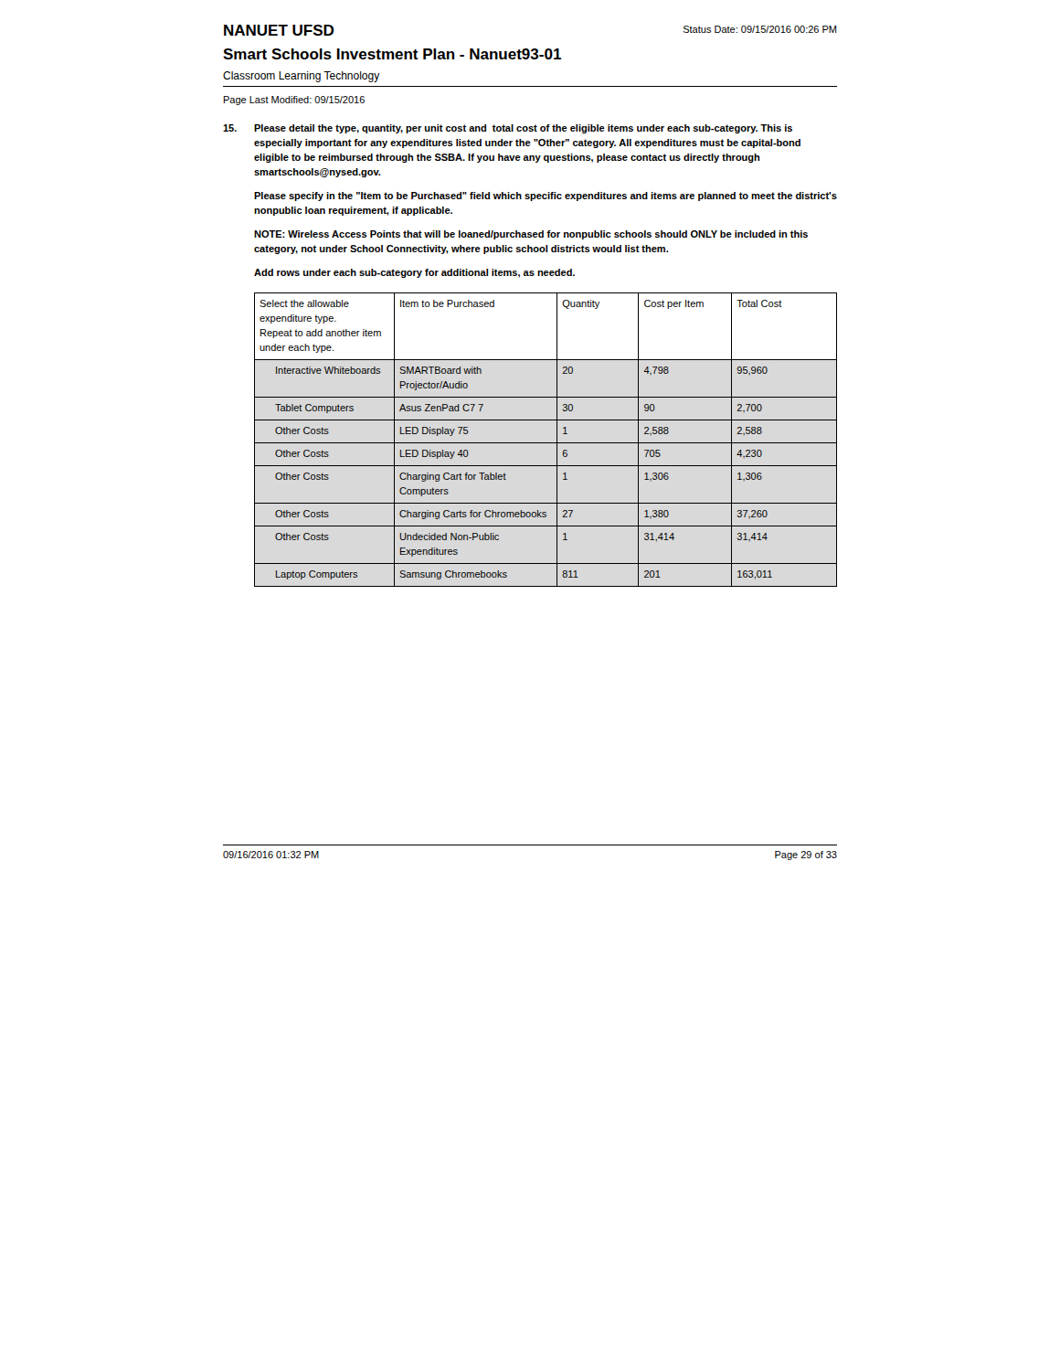NANUET UFSD
Status Date: 09/15/2016 00:26 PM
Smart Schools Investment Plan - Nanuet93-01
Classroom Learning Technology
Page Last Modified: 09/15/2016
15.
Please detail the type, quantity, per unit cost and total cost of the eligible items under each sub-category. This is especially important for any expenditures listed under the "Other" category. All expenditures must be capital-bond eligible to be reimbursed through the SSBA. If you have any questions, please contact us directly through smartschools@nysed.gov.
Please specify in the "Item to be Purchased" field which specific expenditures and items are planned to meet the district's nonpublic loan requirement, if applicable.
NOTE: Wireless Access Points that will be loaned/purchased for nonpublic schools should ONLY be included in this category, not under School Connectivity, where public school districts would list them.
Add rows under each sub-category for additional items, as needed.
| Select the allowable expenditure type. Repeat to add another item under each type. | Item to be Purchased | Quantity | Cost per Item | Total Cost |
| --- | --- | --- | --- | --- |
| Interactive Whiteboards | SMARTBoard with Projector/Audio | 20 | 4,798 | 95,960 |
| Tablet Computers | Asus ZenPad C7 7 | 30 | 90 | 2,700 |
| Other Costs | LED Display 75 | 1 | 2,588 | 2,588 |
| Other Costs | LED Display 40 | 6 | 705 | 4,230 |
| Other Costs | Charging Cart for Tablet Computers | 1 | 1,306 | 1,306 |
| Other Costs | Charging Carts for Chromebooks | 27 | 1,380 | 37,260 |
| Other Costs | Undecided Non-Public Expenditures | 1 | 31,414 | 31,414 |
| Laptop Computers | Samsung Chromebooks | 811 | 201 | 163,011 |
09/16/2016 01:32 PM
Page 29 of 33